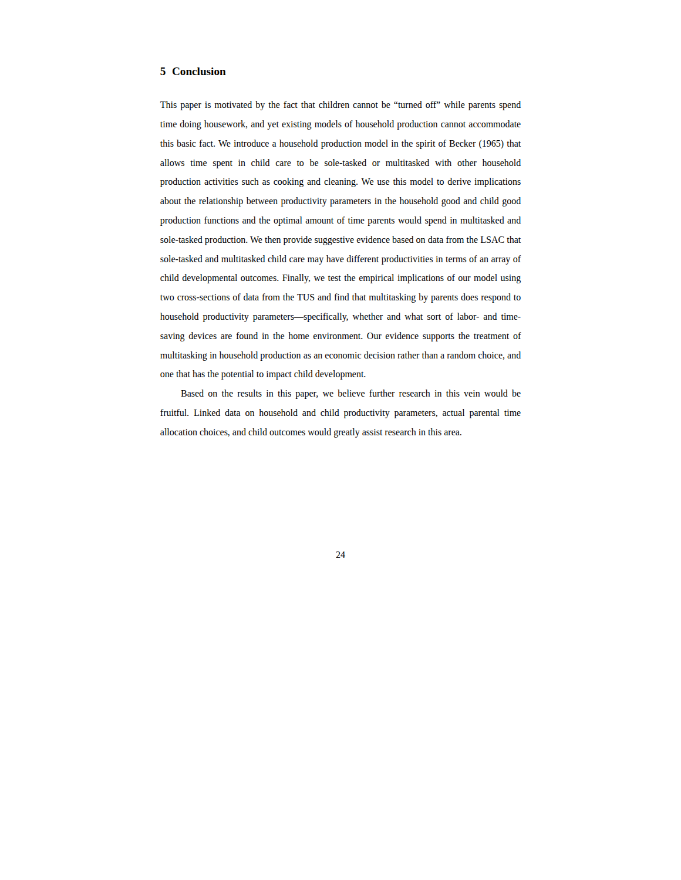5 Conclusion
This paper is motivated by the fact that children cannot be “turned off” while parents spend time doing housework, and yet existing models of household production cannot accommodate this basic fact. We introduce a household production model in the spirit of Becker (1965) that allows time spent in child care to be sole-tasked or multitasked with other household production activities such as cooking and cleaning. We use this model to derive implications about the relationship between productivity parameters in the household good and child good production functions and the optimal amount of time parents would spend in multitasked and sole-tasked production. We then provide suggestive evidence based on data from the LSAC that sole-tasked and multitasked child care may have different productivities in terms of an array of child developmental outcomes. Finally, we test the empirical implications of our model using two cross-sections of data from the TUS and find that multitasking by parents does respond to household productivity parameters—specifically, whether and what sort of labor- and time-saving devices are found in the home environment. Our evidence supports the treatment of multitasking in household production as an economic decision rather than a random choice, and one that has the potential to impact child development.
Based on the results in this paper, we believe further research in this vein would be fruitful. Linked data on household and child productivity parameters, actual parental time allocation choices, and child outcomes would greatly assist research in this area.
24